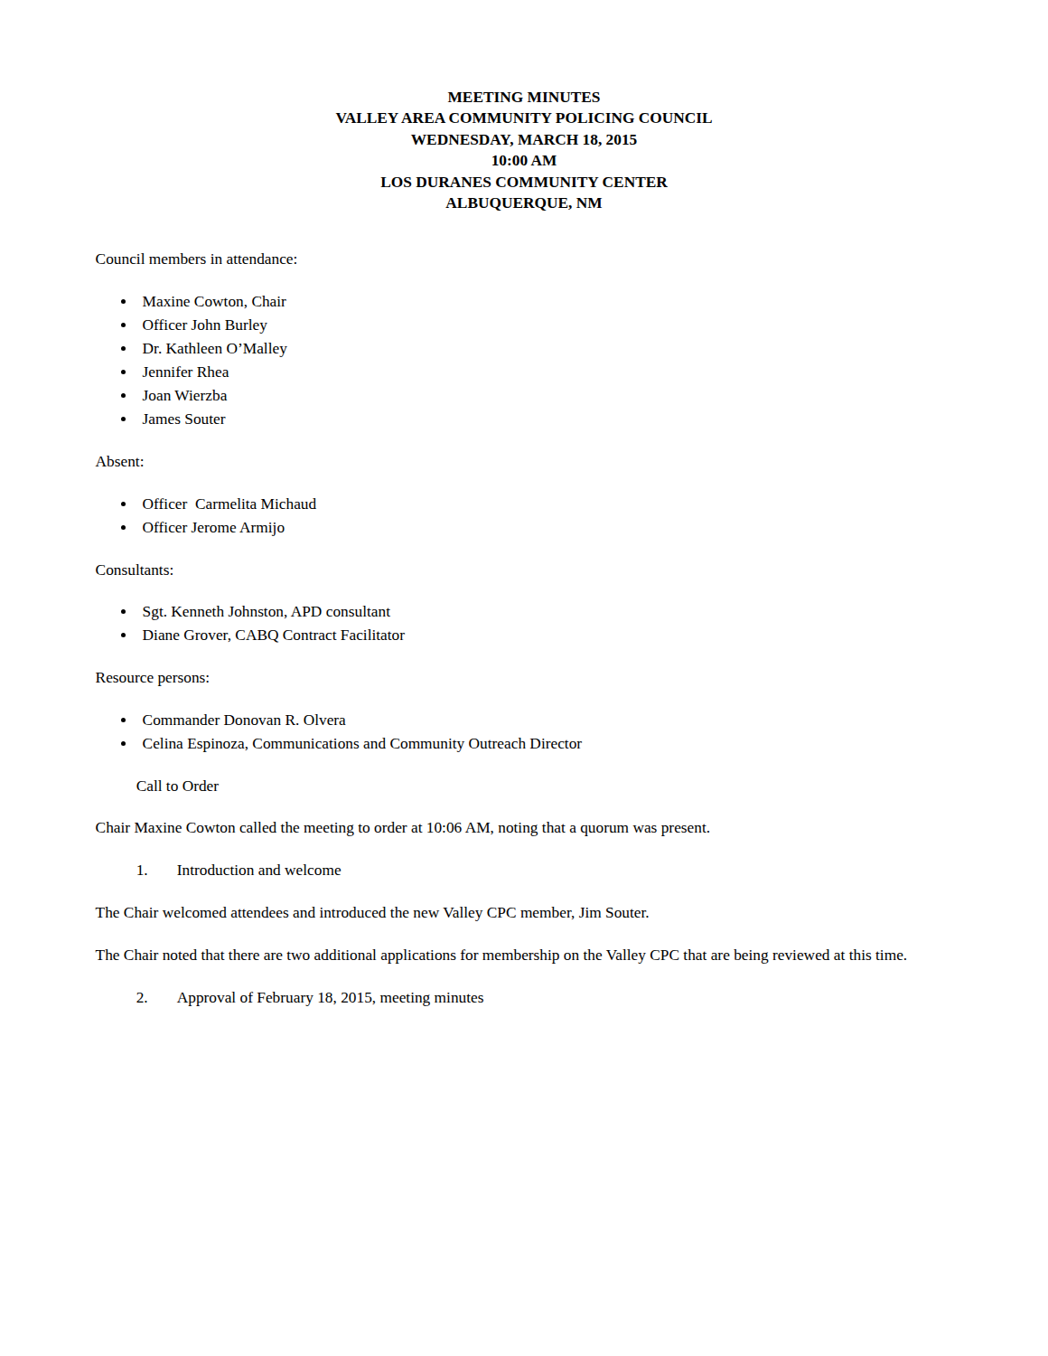MEETING MINUTES
VALLEY AREA COMMUNITY POLICING COUNCIL
WEDNESDAY, MARCH 18, 2015
10:00 AM
LOS DURANES COMMUNITY CENTER
ALBUQUERQUE, NM
Council members in attendance:
Maxine Cowton, Chair
Officer John Burley
Dr. Kathleen O’Malley
Jennifer Rhea
Joan Wierzba
James Souter
Absent:
Officer Carmelita Michaud
Officer Jerome Armijo
Consultants:
Sgt. Kenneth Johnston, APD consultant
Diane Grover, CABQ Contract Facilitator
Resource persons:
Commander Donovan R. Olvera
Celina Espinoza, Communications and Community Outreach Director
Call to Order
Chair Maxine Cowton called the meeting to order at 10:06 AM, noting that a quorum was present.
1. Introduction and welcome
The Chair welcomed attendees and introduced the new Valley CPC member, Jim Souter.
The Chair noted that there are two additional applications for membership on the Valley CPC that are being reviewed at this time.
2. Approval of February 18, 2015, meeting minutes